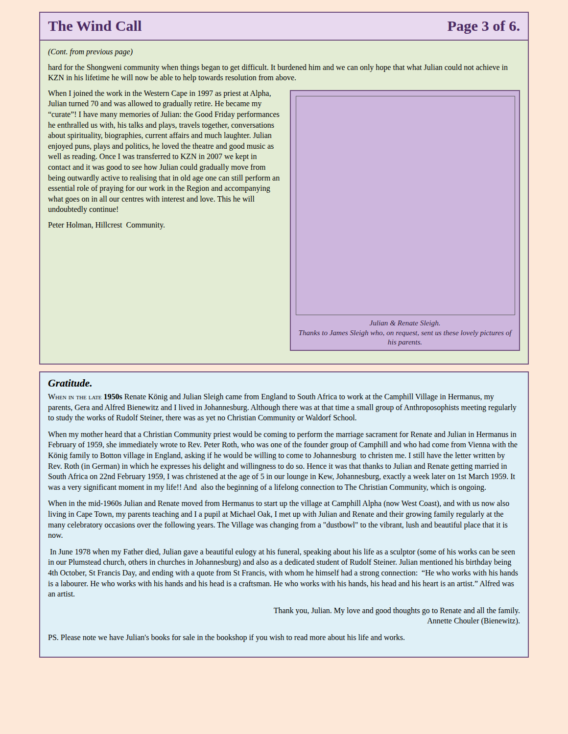The Wind Call
Page 3 of 6.
(Cont. from previous page)
hard for the Shongweni community when things began to get difficult. It burdened him and we can only hope that what Julian could not achieve in KZN in his lifetime he will now be able to help towards resolution from above.
Julian & Renate Sleigh.
Thanks to James Sleigh who, on request, sent us these lovely pictures of his parents.
When I joined the work in the Western Cape in 1997 as priest at Alpha, Julian turned 70 and was allowed to gradually retire. He became my “curate”! I have many memories of Julian: the Good Friday performances he enthralled us with, his talks and plays, travels together, conversations about spirituality, biographies, current affairs and much laughter. Julian enjoyed puns, plays and politics, he loved the theatre and good music as well as reading. Once I was transferred to KZN in 2007 we kept in contact and it was good to see how Julian could gradually move from being outwardly active to realising that in old age one can still perform an essential role of praying for our work in the Region and accompanying what goes on in all our centres with interest and love. This he will undoubtedly continue!
Peter Holman, Hillcrest Community.
Gratitude.
When in the late 1950s Renate König and Julian Sleigh came from England to South Africa to work at the Camphill Village in Hermanus, my parents, Gera and Alfred Bienewitz and I lived in Johannesburg. Although there was at that time a small group of Anthroposophists meeting regularly to study the works of Rudolf Steiner, there was as yet no Christian Community or Waldorf School.
When my mother heard that a Christian Community priest would be coming to perform the marriage sacrament for Renate and Julian in Hermanus in February of 1959, she immediately wrote to Rev. Peter Roth, who was one of the founder group of Camphill and who had come from Vienna with the König family to Botton village in England, asking if he would be willing to come to Johannesburg to christen me. I still have the letter written by Rev. Roth (in German) in which he expresses his delight and willingness to do so. Hence it was that thanks to Julian and Renate getting married in South Africa on 22nd February 1959, I was christened at the age of 5 in our lounge in Kew, Johannesburg, exactly a week later on 1st March 1959. It was a very significant moment in my life!! And also the beginning of a lifelong connection to The Christian Community, which is ongoing.
When in the mid-1960s Julian and Renate moved from Hermanus to start up the village at Camphill Alpha (now West Coast), and with us now also living in Cape Town, my parents teaching and I a pupil at Michael Oak, I met up with Julian and Renate and their growing family regularly at the many celebratory occasions over the following years. The Village was changing from a "dustbowl" to the vibrant, lush and beautiful place that it is now.
In June 1978 when my Father died, Julian gave a beautiful eulogy at his funeral, speaking about his life as a sculptor (some of his works can be seen in our Plumstead church, others in churches in Johannesburg) and also as a dedicated student of Rudolf Steiner. Julian mentioned his birthday being 4th October, St Francis Day, and ending with a quote from St Francis, with whom he himself had a strong connection: “He who works with his hands is a labourer. He who works with his hands and his head is a craftsman. He who works with his hands, his head and his heart is an artist.” Alfred was an artist.
Thank you, Julian. My love and good thoughts go to Renate and all the family.
Annette Chouler (Bienewitz).
PS. Please note we have Julian's books for sale in the bookshop if you wish to read more about his life and works.